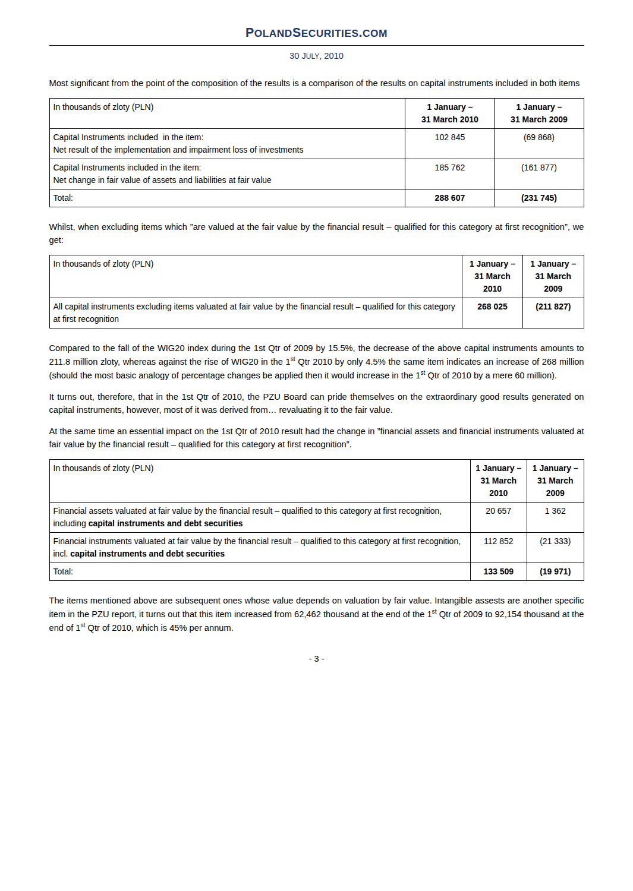POLANDSECURITIES.COM
30 JULY, 2010
Most significant from the point of the composition of the results is a comparison of the results on capital instruments included in both items
| In thousands of zloty (PLN) | 1 January – 31 March 2010 | 1 January – 31 March 2009 |
| Capital Instruments included in the item: Net result of the implementation and impairment loss of investments | 102 845 | (69 868) |
| Capital Instruments included in the item: Net change in fair value of assets and liabilities at fair value | 185 762 | (161 877) |
| Total: | 288 607 | (231 745) |
Whilst, when excluding items which ”are valued at the fair value by the financial result – qualified for this category at first recognition”, we get:
| In thousands of zloty (PLN) | 1 January – 31 March 2010 | 1 January – 31 March 2009 |
| All capital instruments excluding items valuated at fair value by the financial result – qualified for this category at first recognition | 268 025 | (211 827) |
Compared to the fall of the WIG20 index during the 1st Qtr of 2009 by 15.5%, the decrease of the above capital instruments amounts to 211.8 million zloty, whereas against the rise of WIG20 in the 1st Qtr 2010 by only 4.5% the same item indicates an increase of 268 million (should the most basic analogy of percentage changes be applied then it would increase in the 1st Qtr of 2010 by a mere 60 million).
It turns out, therefore, that in the 1st Qtr of 2010, the PZU Board can pride themselves on the extraordinary good results generated on capital instruments, however, most of it was derived from… revaluating it to the fair value.
At the same time an essential impact on the 1st Qtr of 2010 result had the change in ”financial assets and financial instruments valuated at fair value by the financial result – qualified for this category at first recognition”.
| In thousands of zloty (PLN) | 1 January – 31 March 2010 | 1 January – 31 March 2009 |
| Financial assets valuated at fair value by the financial result – qualified to this category at first recognition, including capital instruments and debt securities | 20 657 | 1 362 |
| Financial instruments valuated at fair value by the financial result – qualified to this category at first recognition, incl. capital instruments and debt securities | 112 852 | (21 333) |
| Total: | 133 509 | (19 971) |
The items mentioned above are subsequent ones whose value depends on valuation by fair value. Intangible assests are another specific item in the PZU report, it turns out that this item increased from 62,462 thousand at the end of the 1st Qtr of 2009 to 92,154 thousand at the end of 1st Qtr of 2010, which is 45% per annum.
- 3 -